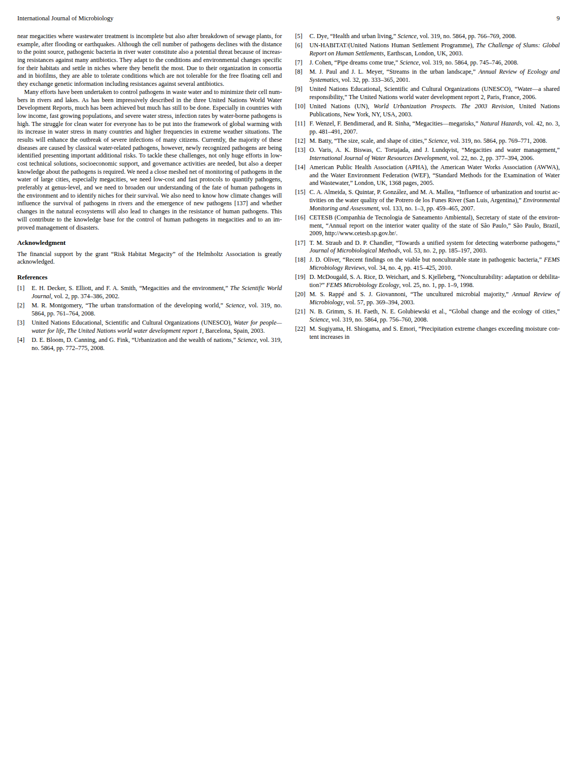International Journal of Microbiology 9
near megacities where wastewater treatment is incomplete but also after breakdown of sewage plants, for example, after flooding or earthquakes. Although the cell number of pathogens declines with the distance to the point source, pathogenic bacteria in river water constitute also a potential threat because of increasing resistances against many antibiotics. They adapt to the conditions and environmental changes specific for their habitats and settle in niches where they benefit the most. Due to their organization in consortia and in biofilms, they are able to tolerate conditions which are not tolerable for the free floating cell and they exchange genetic information including resistances against several antibiotics.
Many efforts have been undertaken to control pathogens in waste water and to minimize their cell numbers in rivers and lakes. As has been impressively described in the three United Nations World Water Development Reports, much has been achieved but much has still to be done. Especially in countries with low income, fast growing populations, and severe water stress, infection rates by water-borne pathogens is high. The struggle for clean water for everyone has to be put into the framework of global warming with its increase in water stress in many countries and higher frequencies in extreme weather situations. The results will enhance the outbreak of severe infections of many citizens. Currently, the majority of these diseases are caused by classical water-related pathogens, however, newly recognized pathogens are being identified presenting important additional risks. To tackle these challenges, not only huge efforts in low-cost technical solutions, socioeconomic support, and governance activities are needed, but also a deeper knowledge about the pathogens is required. We need a close meshed net of monitoring of pathogens in the water of large cities, especially megacities, we need low-cost and fast protocols to quantify pathogens, preferably at genus-level, and we need to broaden our understanding of the fate of human pathogens in the environment and to identify niches for their survival. We also need to know how climate changes will influence the survival of pathogens in rivers and the emergence of new pathogens [137] and whether changes in the natural ecosystems will also lead to changes in the resistance of human pathogens. This will contribute to the knowledge base for the control of human pathogens in megacities and to an improved management of disasters.
Acknowledgment
The financial support by the grant “Risk Habitat Megacity” of the Helmholtz Association is greatly acknowledged.
References
E. H. Decker, S. Elliott, and F. A. Smith, “Megacities and the environment,” The Scientific World Journal, vol. 2, pp. 374–386, 2002.
M. R. Montgomery, “The urban transformation of the developing world,” Science, vol. 319, no. 5864, pp. 761–764, 2008.
United Nations Educational, Scientific and Cultural Organizations (UNESCO), Water for people—water for life, The United Nations world water development report 1, Barcelona, Spain, 2003.
D. E. Bloom, D. Canning, and G. Fink, “Urbanization and the wealth of nations,” Science, vol. 319, no. 5864, pp. 772–775, 2008.
C. Dye, “Health and urban living,” Science, vol. 319, no. 5864, pp. 766–769, 2008.
UN-HABITAT/(United Nations Human Settlement Programme), The Challenge of Slums: Global Report on Human Settlements, Earthscan, London, UK, 2003.
J. Cohen, “Pipe dreams come true,” Science, vol. 319, no. 5864, pp. 745–746, 2008.
M. J. Paul and J. L. Meyer, “Streams in the urban landscape,” Annual Review of Ecology and Systematics, vol. 32, pp. 333–365, 2001.
United Nations Educational, Scientific and Cultural Organizations (UNESCO), “Water—a shared responsibility,” The United Nations world water development report 2, Paris, France, 2006.
United Nations (UN), World Urbanization Prospects. The 2003 Revision, United Nations Publications, New York, NY, USA, 2003.
F. Wenzel, F. Bendimerad, and R. Sinha, “Megacities—megarisks,” Natural Hazards, vol. 42, no. 3, pp. 481–491, 2007.
M. Batty, “The size, scale, and shape of cities,” Science, vol. 319, no. 5864, pp. 769–771, 2008.
O. Varis, A. K. Biswas, C. Tortajada, and J. Lundqvist, “Megacities and water management,” International Journal of Water Resources Development, vol. 22, no. 2, pp. 377–394, 2006.
American Public Health Association (APHA), the American Water Works Association (AWWA), and the Water Environment Federation (WEF), “Standard Methods for the Examination of Water and Wastewater,” London, UK, 1368 pages, 2005.
C. A. Almeida, S. Quintar, P. González, and M. A. Mallea, “Influence of urbanization and tourist activities on the water quality of the Potrero de los Funes River (San Luis, Argentina),” Environmental Monitoring and Assessment, vol. 133, no. 1–3, pp. 459–465, 2007.
CETESB (Companhia de Tecnologia de Saneamento Ambiental), Secretary of state of the environment, “Annual report on the interior water quality of the state of São Paulo,” São Paulo, Brazil, 2009, http://www.cetesb.sp.gov.br/.
T. M. Straub and D. P. Chandler, “Towards a unified system for detecting waterborne pathogens,” Journal of Microbiological Methods, vol. 53, no. 2, pp. 185–197, 2003.
J. D. Oliver, “Recent findings on the viable but nonculturable state in pathogenic bacteria,” FEMS Microbiology Reviews, vol. 34, no. 4, pp. 415–425, 2010.
D. McDougald, S. A. Rice, D. Weichart, and S. Kjelleberg, “Nonculturability: adaptation or debilitation?” FEMS Microbiology Ecology, vol. 25, no. 1, pp. 1–9, 1998.
M. S. Rappé and S. J. Giovannoni, “The uncultured microbial majority,” Annual Review of Microbiology, vol. 57, pp. 369–394, 2003.
N. B. Grimm, S. H. Faeth, N. E. Golubiewski et al., “Global change and the ecology of cities,” Science, vol. 319, no. 5864, pp. 756–760, 2008.
M. Sugiyama, H. Shiogama, and S. Emori, “Precipitation extreme changes exceeding moisture content increases in